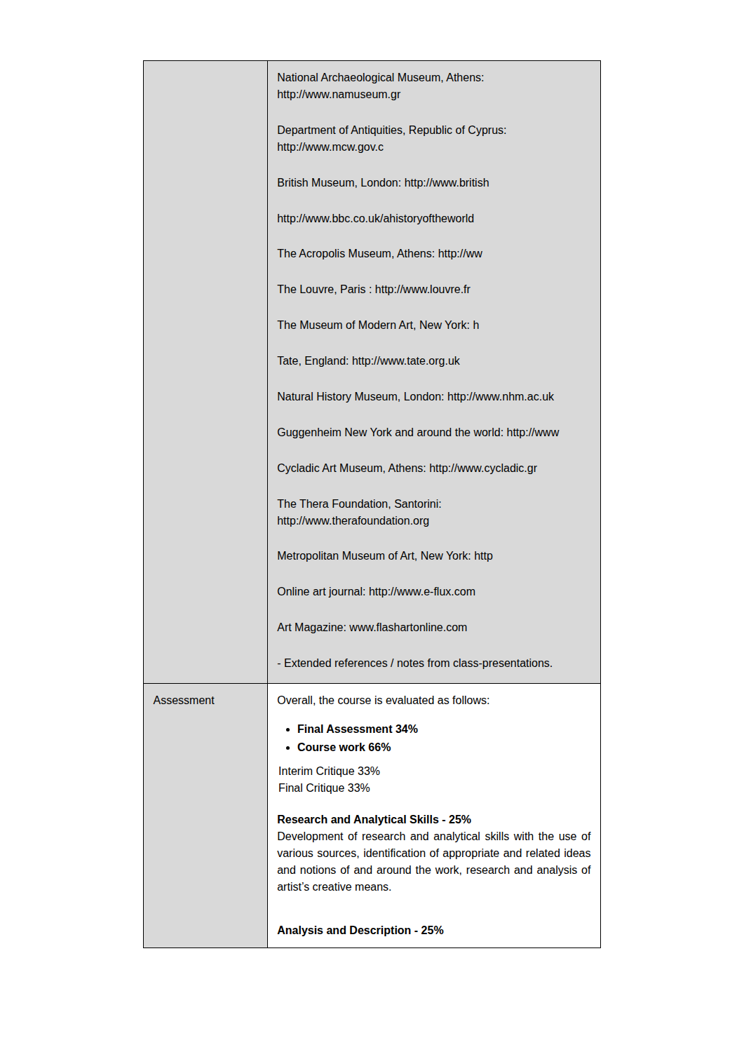| | National Archaeological Museum, Athens: http://www.namuseum.gr Department of Antiquities, Republic of Cyprus: http://www.mcw.gov.c British Museum, London: http://www.british http://www.bbc.co.uk/ahistoryoftheworld The Acropolis Museum, Athens: http://ww The Louvre, Paris : http://www.louvre.fr The Museum of Modern Art, New York: h Tate, England: http://www.tate.org.uk Natural History Museum, London: http://www.nhm.ac.uk Guggenheim New York and around the world: http://www Cycladic Art Museum, Athens: http://www.cycladic.gr The Thera Foundation, Santorini: http://www.therafoundation.org Metropolitan Museum of Art, New York: http Online art journal: http://www.e-flux.com Art Magazine: www.flashartonline.com - Extended references / notes from class-presentations. |
| Assessment | Overall, the course is evaluated as follows: Final Assessment 34% Course work 66% Interim Critique 33% Final Critique 33% Research and Analytical Skills - 25% Development of research and analytical skills with the use of various sources, identification of appropriate and related ideas and notions of and around the work, research and analysis of artist’s creative means. Analysis and Description - 25% |